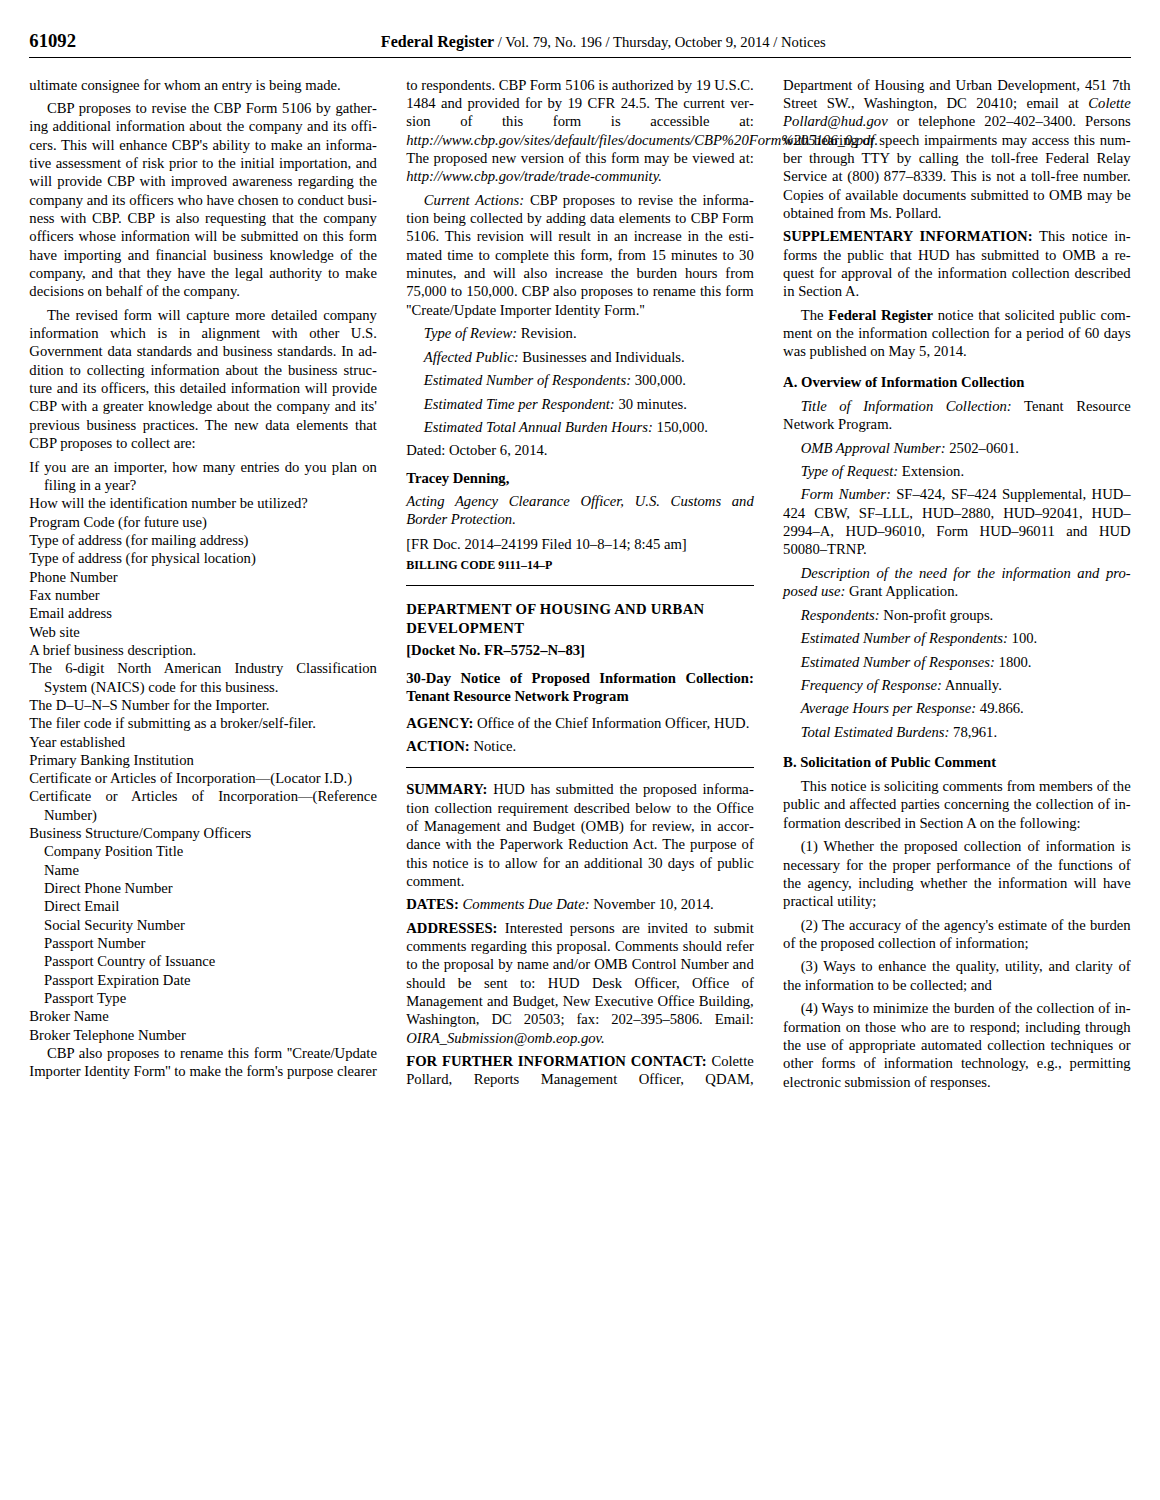61092 Federal Register / Vol. 79, No. 196 / Thursday, October 9, 2014 / Notices
ultimate consignee for whom an entry is being made.
CBP proposes to revise the CBP Form 5106 by gathering additional information about the company and its officers. This will enhance CBP's ability to make an informative assessment of risk prior to the initial importation, and will provide CBP with improved awareness regarding the company and its officers who have chosen to conduct business with CBP. CBP is also requesting that the company officers whose information will be submitted on this form have importing and financial business knowledge of the company, and that they have the legal authority to make decisions on behalf of the company.
The revised form will capture more detailed company information which is in alignment with other U.S. Government data standards and business standards. In addition to collecting information about the business structure and its officers, this detailed information will provide CBP with a greater knowledge about the company and its' previous business practices. The new data elements that CBP proposes to collect are:
If you are an importer, how many entries do you plan on filing in a year?
How will the identification number be utilized?
Program Code (for future use)
Type of address (for mailing address)
Type of address (for physical location)
Phone Number
Fax number
Email address
Web site
A brief business description.
The 6-digit North American Industry Classification System (NAICS) code for this business.
The D–U–N–S Number for the Importer.
The filer code if submitting as a broker/self-filer.
Year established
Primary Banking Institution
Certificate or Articles of Incorporation—(Locator I.D.)
Certificate or Articles of Incorporation—(Reference Number)
Business Structure/Company Officers
Company Position Title
Name
Direct Phone Number
Direct Email
Social Security Number
Passport Number
Passport Country of Issuance
Passport Expiration Date
Passport Type
Broker Name
Broker Telephone Number
CBP also proposes to rename this form ''Create/Update Importer Identity Form'' to make the form's purpose clearer to respondents. CBP Form 5106 is authorized by 19 U.S.C. 1484 and provided for by 19 CFR 24.5. The current version of this form is accessible at: http://www.cbp.gov/sites/default/files/documents/CBP%20Form%205106_0.pdf. The proposed new version of this form may be viewed at: http://www.cbp.gov/trade/trade-community.
Current Actions: CBP proposes to revise the information being collected by adding data elements to CBP Form 5106. This revision will result in an increase in the estimated time to complete this form, from 15 minutes to 30 minutes, and will also increase the burden hours from 75,000 to 150,000. CBP also proposes to rename this form ''Create/Update Importer Identity Form.''
Type of Review: Revision.
Affected Public: Businesses and Individuals.
Estimated Number of Respondents: 300,000.
Estimated Time per Respondent: 30 minutes.
Estimated Total Annual Burden Hours: 150,000.
Dated: October 6, 2014.
Tracey Denning,
Acting Agency Clearance Officer, U.S. Customs and Border Protection.
[FR Doc. 2014–24199 Filed 10–8–14; 8:45 am]
BILLING CODE 9111–14–P
DEPARTMENT OF HOUSING AND URBAN DEVELOPMENT
[Docket No. FR–5752–N–83]
30-Day Notice of Proposed Information Collection: Tenant Resource Network Program
AGENCY: Office of the Chief Information Officer, HUD.
ACTION: Notice.
SUMMARY: HUD has submitted the proposed information collection requirement described below to the Office of Management and Budget (OMB) for review, in accordance with the Paperwork Reduction Act. The purpose of this notice is to allow for an additional 30 days of public comment.
DATES: Comments Due Date: November 10, 2014.
ADDRESSES: Interested persons are invited to submit comments regarding this proposal. Comments should refer to the proposal by name and/or OMB Control Number and should be sent to: HUD Desk Officer, Office of Management and Budget, New Executive Office Building, Washington, DC 20503; fax: 202–395–5806. Email: OIRA_Submission@omb.eop.gov.
FOR FURTHER INFORMATION CONTACT: Colette Pollard, Reports Management Officer, QDAM, Department of Housing and Urban Development, 451 7th Street SW., Washington, DC 20410; email at Colette Pollard@hud.gov or telephone 202–402–3400. Persons with hearing or speech impairments may access this number through TTY by calling the toll-free Federal Relay Service at (800) 877–8339. This is not a toll-free number. Copies of available documents submitted to OMB may be obtained from Ms. Pollard.
SUPPLEMENTARY INFORMATION: This notice informs the public that HUD has submitted to OMB a request for approval of the information collection described in Section A.
The Federal Register notice that solicited public comment on the information collection for a period of 60 days was published on May 5, 2014.
A. Overview of Information Collection
Title of Information Collection: Tenant Resource Network Program.
OMB Approval Number: 2502–0601.
Type of Request: Extension.
Form Number: SF–424, SF–424 Supplemental, HUD–424 CBW, SF–LLL, HUD–2880, HUD–92041, HUD–2994–A, HUD–96010, Form HUD–96011 and HUD 50080–TRNP.
Description of the need for the information and proposed use: Grant Application.
Respondents: Non-profit groups.
Estimated Number of Respondents: 100.
Estimated Number of Responses: 1800.
Frequency of Response: Annually.
Average Hours per Response: 49.866.
Total Estimated Burdens: 78,961.
B. Solicitation of Public Comment
This notice is soliciting comments from members of the public and affected parties concerning the collection of information described in Section A on the following:
(1) Whether the proposed collection of information is necessary for the proper performance of the functions of the agency, including whether the information will have practical utility;
(2) The accuracy of the agency's estimate of the burden of the proposed collection of information;
(3) Ways to enhance the quality, utility, and clarity of the information to be collected; and
(4) Ways to minimize the burden of the collection of information on those who are to respond; including through the use of appropriate automated collection techniques or other forms of information technology, e.g., permitting electronic submission of responses.